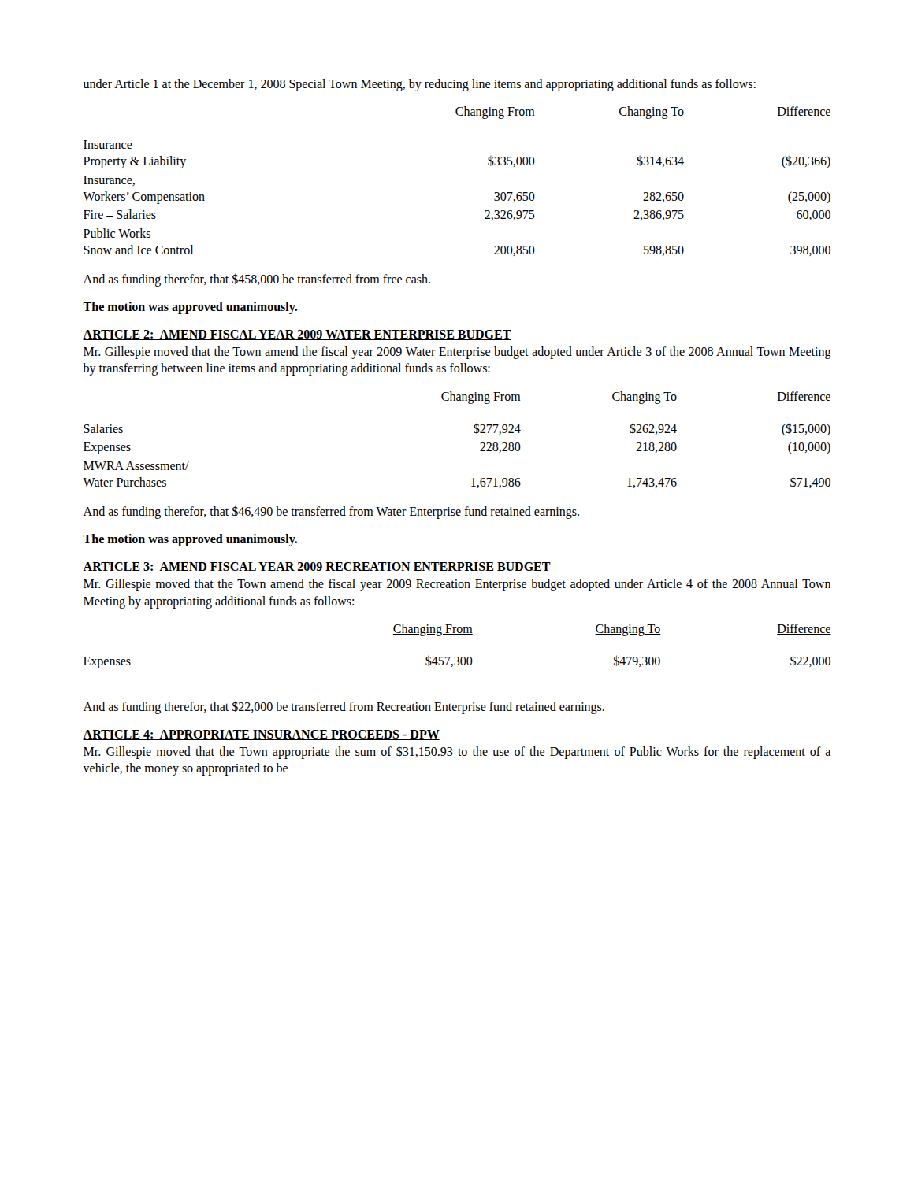under Article 1 at the December 1, 2008 Special Town Meeting, by reducing line items and appropriating additional funds as follows:
| | Changing From | Changing To | Difference |
| --- | --- | --- | --- |
| Insurance – Property & Liability | $335,000 | $314,634 | ($20,366) |
| Insurance, Workers’ Compensation | 307,650 | 282,650 | (25,000) |
| Fire – Salaries | 2,326,975 | 2,386,975 | 60,000 |
| Public Works – Snow and Ice Control | 200,850 | 598,850 | 398,000 |
And as funding therefor, that $458,000 be transferred from free cash.
The motion was approved unanimously.
ARTICLE 2: AMEND FISCAL YEAR 2009 WATER ENTERPRISE BUDGET
Mr. Gillespie moved that the Town amend the fiscal year 2009 Water Enterprise budget adopted under Article 3 of the 2008 Annual Town Meeting by transferring between line items and appropriating additional funds as follows:
| | Changing From | Changing To | Difference |
| --- | --- | --- | --- |
| Salaries | $277,924 | $262,924 | ($15,000) |
| Expenses | 228,280 | 218,280 | (10,000) |
| MWRA Assessment/ Water Purchases | 1,671,986 | 1,743,476 | $71,490 |
And as funding therefor, that $46,490 be transferred from Water Enterprise fund retained earnings.
The motion was approved unanimously.
ARTICLE 3: AMEND FISCAL YEAR 2009 RECREATION ENTERPRISE BUDGET
Mr. Gillespie moved that the Town amend the fiscal year 2009 Recreation Enterprise budget adopted under Article 4 of the 2008 Annual Town Meeting by appropriating additional funds as follows:
| | Changing From | Changing To | Difference |
| --- | --- | --- | --- |
| Expenses | $457,300 | $479,300 | $22,000 |
And as funding therefor, that $22,000 be transferred from Recreation Enterprise fund retained earnings.
ARTICLE 4: APPROPRIATE INSURANCE PROCEEDS - DPW
Mr. Gillespie moved that the Town appropriate the sum of $31,150.93 to the use of the Department of Public Works for the replacement of a vehicle, the money so appropriated to be